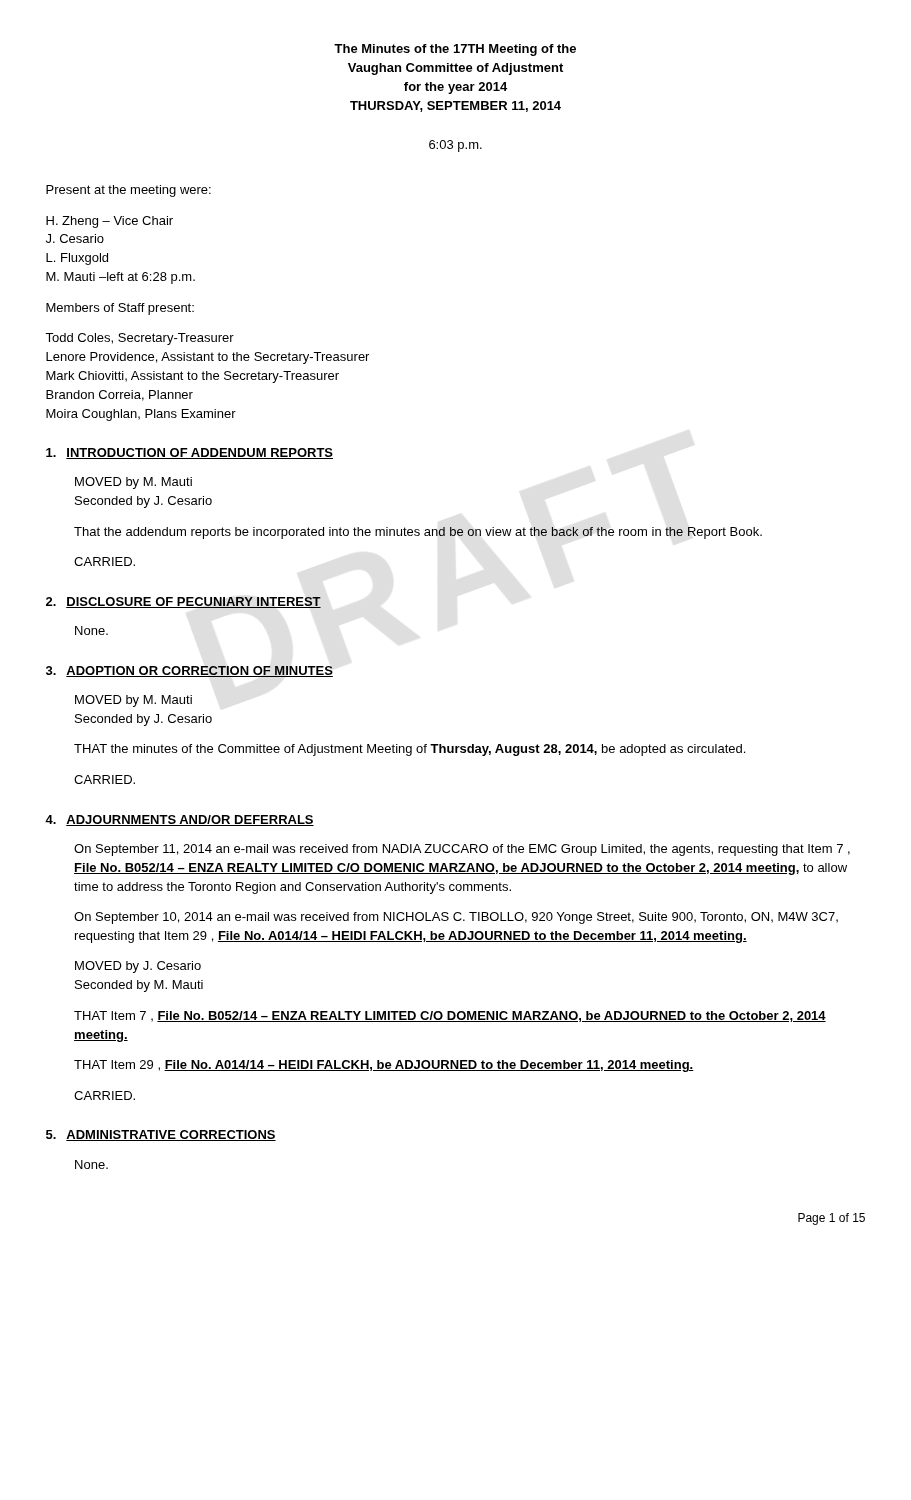DRAFT
The Minutes of the 17TH Meeting of the Vaughan Committee of Adjustment for the year 2014 THURSDAY, SEPTEMBER 11, 2014
6:03 p.m.
Present at the meeting were:
H. Zheng – Vice Chair
J. Cesario
L. Fluxgold
M. Mauti –left at 6:28 p.m.
Members of Staff present:
Todd Coles, Secretary-Treasurer
Lenore Providence, Assistant to the Secretary-Treasurer
Mark Chiovitti, Assistant to the Secretary-Treasurer
Brandon Correia, Planner
Moira Coughlan, Plans Examiner
1. INTRODUCTION OF ADDENDUM REPORTS
MOVED by M. Mauti
Seconded by J. Cesario
That the addendum reports be incorporated into the minutes and be on view at the back of the room in the Report Book.
CARRIED.
2. DISCLOSURE OF PECUNIARY INTEREST
None.
3. ADOPTION OR CORRECTION OF MINUTES
MOVED by M. Mauti
Seconded by J. Cesario
THAT the minutes of the Committee of Adjustment Meeting of Thursday, August 28, 2014, be adopted as circulated.
CARRIED.
4. ADJOURNMENTS AND/OR DEFERRALS
On September 11, 2014 an e-mail was received from NADIA ZUCCARO of the EMC Group Limited, the agents, requesting that Item 7 , File No. B052/14 – ENZA REALTY LIMITED C/O DOMENIC MARZANO, be ADJOURNED to the October 2, 2014 meeting, to allow time to address the Toronto Region and Conservation Authority's comments.
On September 10, 2014 an e-mail was received from NICHOLAS C. TIBOLLO, 920 Yonge Street, Suite 900, Toronto, ON, M4W 3C7, requesting that Item 29 , File No. A014/14 – HEIDI FALCKH, be ADJOURNED to the December 11, 2014 meeting.
MOVED by J. Cesario
Seconded by M. Mauti
THAT Item 7 , File No. B052/14 – ENZA REALTY LIMITED C/O DOMENIC MARZANO, be ADJOURNED to the October 2, 2014 meeting.
THAT Item 29 , File No. A014/14 – HEIDI FALCKH, be ADJOURNED to the December 11, 2014 meeting.
CARRIED.
5. ADMINISTRATIVE CORRECTIONS
None.
Page 1 of 15